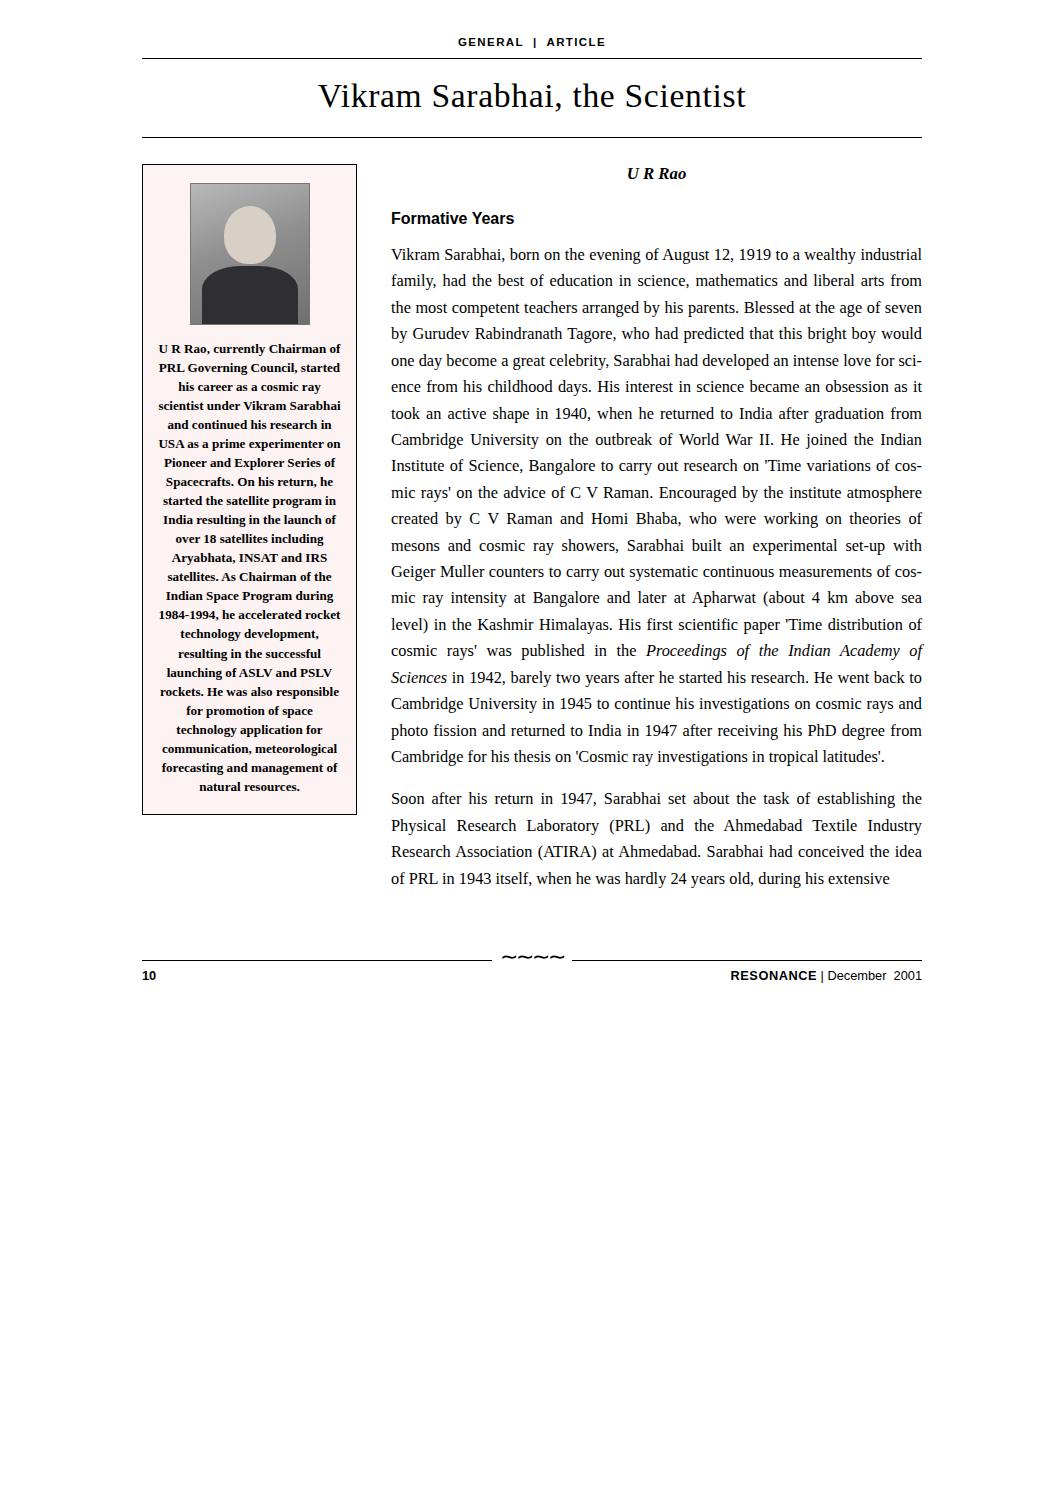GENERAL | ARTICLE
Vikram Sarabhai, the Scientist
U R Rao, currently Chairman of PRL Governing Council, started his career as a cosmic ray scientist under Vikram Sarabhai and continued his research in USA as a prime experimenter on Pioneer and Explorer Series of Spacecrafts. On his return, he started the satellite program in India resulting in the launch of over 18 satellites including Aryabhata, INSAT and IRS satellites. As Chairman of the Indian Space Program during 1984-1994, he accelerated rocket technology development, resulting in the successful launching of ASLV and PSLV rockets. He was also responsible for promotion of space technology application for communication, meteorological forecasting and management of natural resources.
U R Rao
Formative Years
Vikram Sarabhai, born on the evening of August 12, 1919 to a wealthy industrial family, had the best of education in science, mathematics and liberal arts from the most competent teachers arranged by his parents. Blessed at the age of seven by Gurudev Rabindranath Tagore, who had predicted that this bright boy would one day become a great celebrity, Sarabhai had developed an intense love for science from his childhood days. His interest in science became an obsession as it took an active shape in 1940, when he returned to India after graduation from Cambridge University on the outbreak of World War II. He joined the Indian Institute of Science, Bangalore to carry out research on 'Time variations of cosmic rays' on the advice of C V Raman. Encouraged by the institute atmosphere created by C V Raman and Homi Bhaba, who were working on theories of mesons and cosmic ray showers, Sarabhai built an experimental set-up with Geiger Muller counters to carry out systematic continuous measurements of cosmic ray intensity at Bangalore and later at Apharwat (about 4 km above sea level) in the Kashmir Himalayas. His first scientific paper 'Time distribution of cosmic rays' was published in the Proceedings of the Indian Academy of Sciences in 1942, barely two years after he started his research. He went back to Cambridge University in 1945 to continue his investigations on cosmic rays and photo fission and returned to India in 1947 after receiving his PhD degree from Cambridge for his thesis on 'Cosmic ray investigations in tropical latitudes'.
Soon after his return in 1947, Sarabhai set about the task of establishing the Physical Research Laboratory (PRL) and the Ahmedabad Textile Industry Research Association (ATIRA) at Ahmedabad. Sarabhai had conceived the idea of PRL in 1943 itself, when he was hardly 24 years old, during his extensive
∼∼∼∼
10
RESONANCE | December 2001